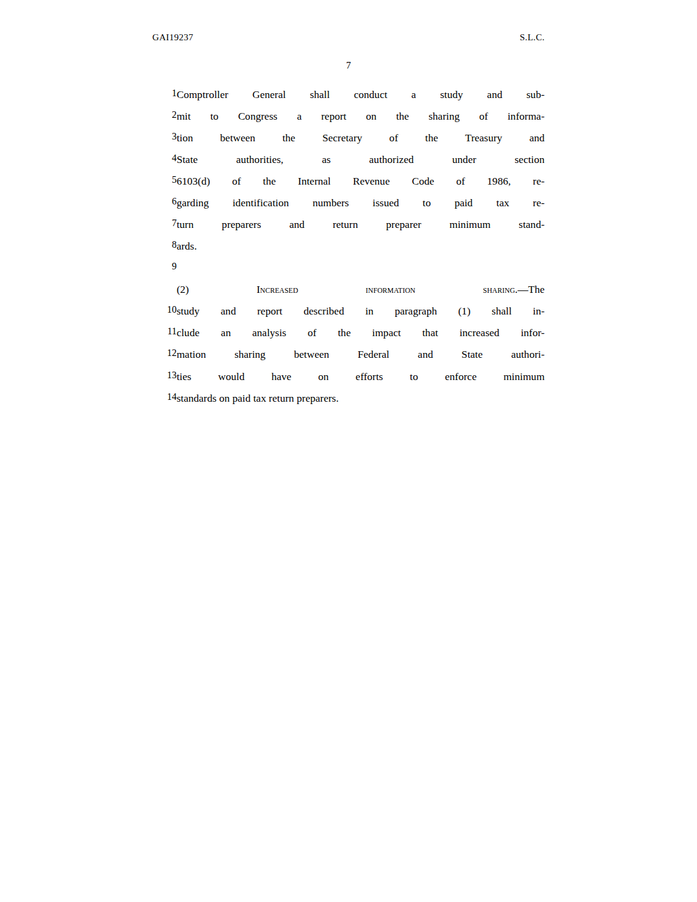GAI19237 S.L.C.
7
| 1 | Comptroller General shall conduct a study and sub- |
| 2 | mit to Congress a report on the sharing of informa- |
| 3 | tion between the Secretary of the Treasury and |
| 4 | State authorities, as authorized under section |
| 5 | 6103(d) of the Internal Revenue Code of 1986, re- |
| 6 | garding identification numbers issued to paid tax re- |
| 7 | turn preparers and return preparer minimum stand- |
| 8 | ards. |
| 9 | (2) Increased information sharing. —The |
| 10 | study and report described in paragraph (1) shall in- |
| 11 | clude an analysis of the impact that increased infor- |
| 12 | mation sharing between Federal and State authori- |
| 13 | ties would have on efforts to enforce minimum |
| 14 | standards on paid tax return preparers. |